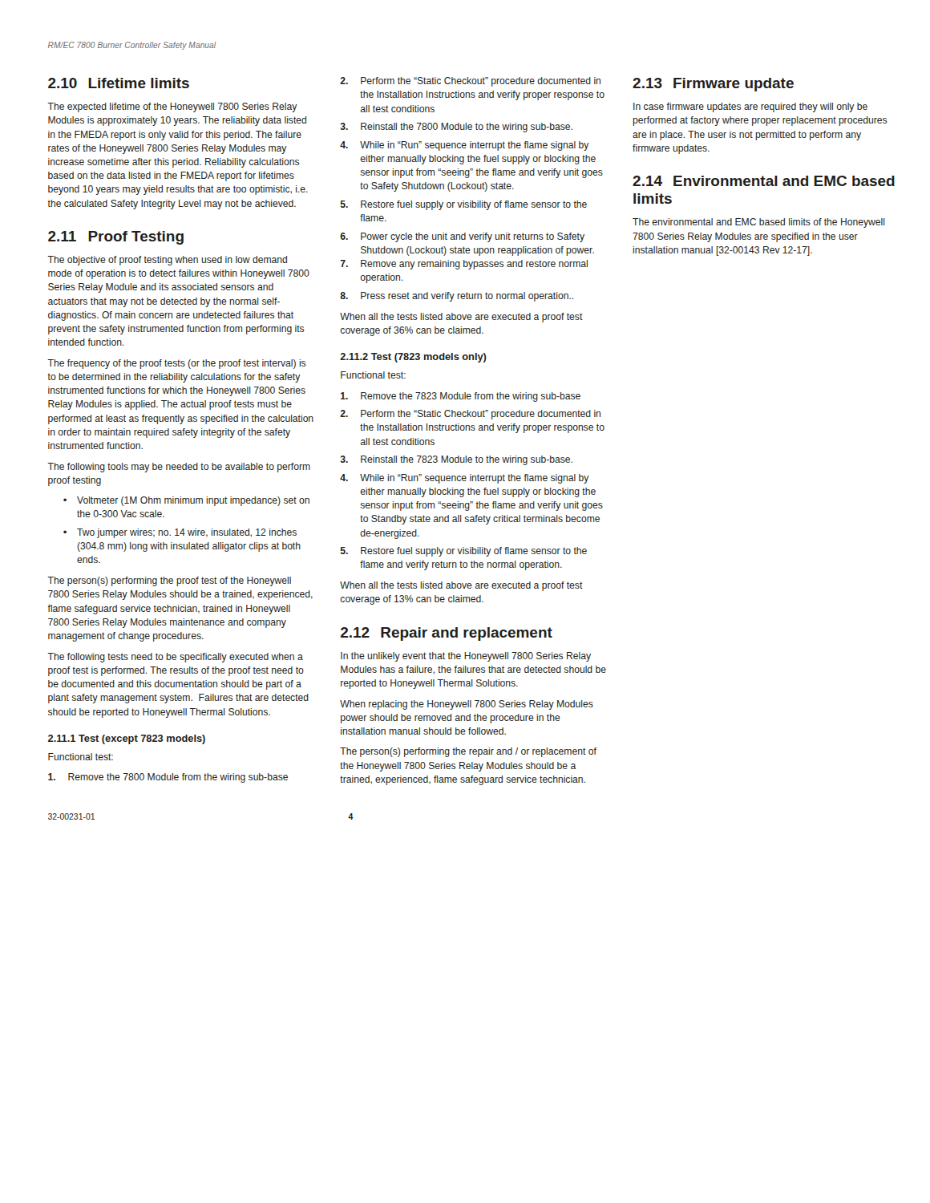RM/EC 7800 Burner Controller Safety Manual
2.10 Lifetime limits
The expected lifetime of the Honeywell 7800 Series Relay Modules is approximately 10 years. The reliability data listed in the FMEDA report is only valid for this period. The failure rates of the Honeywell 7800 Series Relay Modules may increase sometime after this period. Reliability calculations based on the data listed in the FMEDA report for lifetimes beyond 10 years may yield results that are too optimistic, i.e. the calculated Safety Integrity Level may not be achieved.
2.11 Proof Testing
The objective of proof testing when used in low demand mode of operation is to detect failures within Honeywell 7800 Series Relay Module and its associated sensors and actuators that may not be detected by the normal self-diagnostics. Of main concern are undetected failures that prevent the safety instrumented function from performing its intended function.
The frequency of the proof tests (or the proof test interval) is to be determined in the reliability calculations for the safety instrumented functions for which the Honeywell 7800 Series Relay Modules is applied. The actual proof tests must be performed at least as frequently as specified in the calculation in order to maintain required safety integrity of the safety instrumented function.
The following tools may be needed to be available to perform proof testing
Voltmeter (1M Ohm minimum input impedance) set on the 0-300 Vac scale.
Two jumper wires; no. 14 wire, insulated, 12 inches (304.8 mm) long with insulated alligator clips at both ends.
The person(s) performing the proof test of the Honeywell 7800 Series Relay Modules should be a trained, experienced, flame safeguard service technician, trained in Honeywell 7800 Series Relay Modules maintenance and company management of change procedures.
The following tests need to be specifically executed when a proof test is performed. The results of the proof test need to be documented and this documentation should be part of a plant safety management system. Failures that are detected should be reported to Honeywell Thermal Solutions.
2.11.1 Test (except 7823 models)
Functional test:
Remove the 7800 Module from the wiring sub-base
Perform the “Static Checkout” procedure documented in the Installation Instructions and verify proper response to all test conditions
Reinstall the 7800 Module to the wiring sub-base.
While in “Run” sequence interrupt the flame signal by either manually blocking the fuel supply or blocking the sensor input from “seeing” the flame and verify unit goes to Safety Shutdown (Lockout) state.
Restore fuel supply or visibility of flame sensor to the flame.
Power cycle the unit and verify unit returns to Safety Shutdown (Lockout) state upon reapplication of power.
Remove any remaining bypasses and restore normal operation.
Press reset and verify return to normal operation..
When all the tests listed above are executed a proof test coverage of 36% can be claimed.
2.11.2 Test (7823 models only)
Functional test:
Remove the 7823 Module from the wiring sub-base
Perform the “Static Checkout” procedure documented in the Installation Instructions and verify proper response to all test conditions
Reinstall the 7823 Module to the wiring sub-base.
While in “Run” sequence interrupt the flame signal by either manually blocking the fuel supply or blocking the sensor input from “seeing” the flame and verify unit goes to Standby state and all safety critical terminals become de-energized.
Restore fuel supply or visibility of flame sensor to the flame and verify return to the normal operation.
When all the tests listed above are executed a proof test coverage of 13% can be claimed.
2.12 Repair and replacement
In the unlikely event that the Honeywell 7800 Series Relay Modules has a failure, the failures that are detected should be reported to Honeywell Thermal Solutions.
When replacing the Honeywell 7800 Series Relay Modules power should be removed and the procedure in the installation manual should be followed.
The person(s) performing the repair and / or replacement of the Honeywell 7800 Series Relay Modules should be a trained, experienced, flame safeguard service technician.
2.13 Firmware update
In case firmware updates are required they will only be performed at factory where proper replacement procedures are in place. The user is not permitted to perform any firmware updates.
2.14 Environmental and EMC based limits
The environmental and EMC based limits of the Honeywell 7800 Series Relay Modules are specified in the user installation manual [32-00143 Rev 12-17].
32-00231-01
4